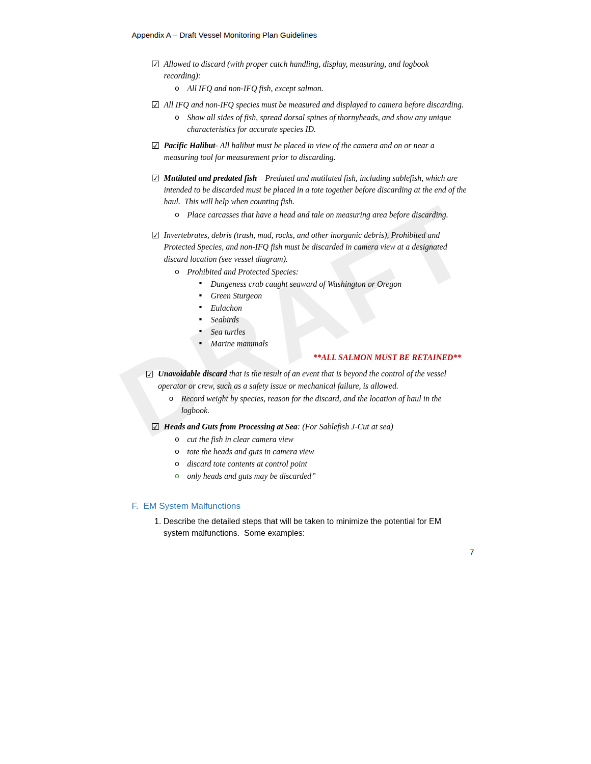DRAFT
Appendix A – Draft Vessel Monitoring Plan Guidelines
Allowed to discard (with proper catch handling, display, measuring, and logbook recording):
All IFQ and non-IFQ fish, except salmon.
All IFQ and non-IFQ species must be measured and displayed to camera before discarding.
Show all sides of fish, spread dorsal spines of thornyheads, and show any unique characteristics for accurate species ID.
Pacific Halibut- All halibut must be placed in view of the camera and on or near a measuring tool for measurement prior to discarding.
Mutilated and predated fish – Predated and mutilated fish, including sablefish, which are intended to be discarded must be placed in a tote together before discarding at the end of the haul. This will help when counting fish.
Place carcasses that have a head and tale on measuring area before discarding.
Invertebrates, debris (trash, mud, rocks, and other inorganic debris), Prohibited and Protected Species, and non-IFQ fish must be discarded in camera view at a designated discard location (see vessel diagram).
Prohibited and Protected Species:
Dungeness crab caught seaward of Washington or Oregon
Green Sturgeon
Eulachon
Seabirds
Sea turtles
Marine mammals
**ALL SALMON MUST BE RETAINED**
Unavoidable discard that is the result of an event that is beyond the control of the vessel operator or crew, such as a safety issue or mechanical failure, is allowed.
Record weight by species, reason for the discard, and the location of haul in the logbook.
Heads and Guts from Processing at Sea: (For Sablefish J-Cut at sea)
cut the fish in clear camera view
tote the heads and guts in camera view
discard tote contents at control point
only heads and guts may be discarded”
F. EM System Malfunctions
Describe the detailed steps that will be taken to minimize the potential for EM system malfunctions. Some examples:
7